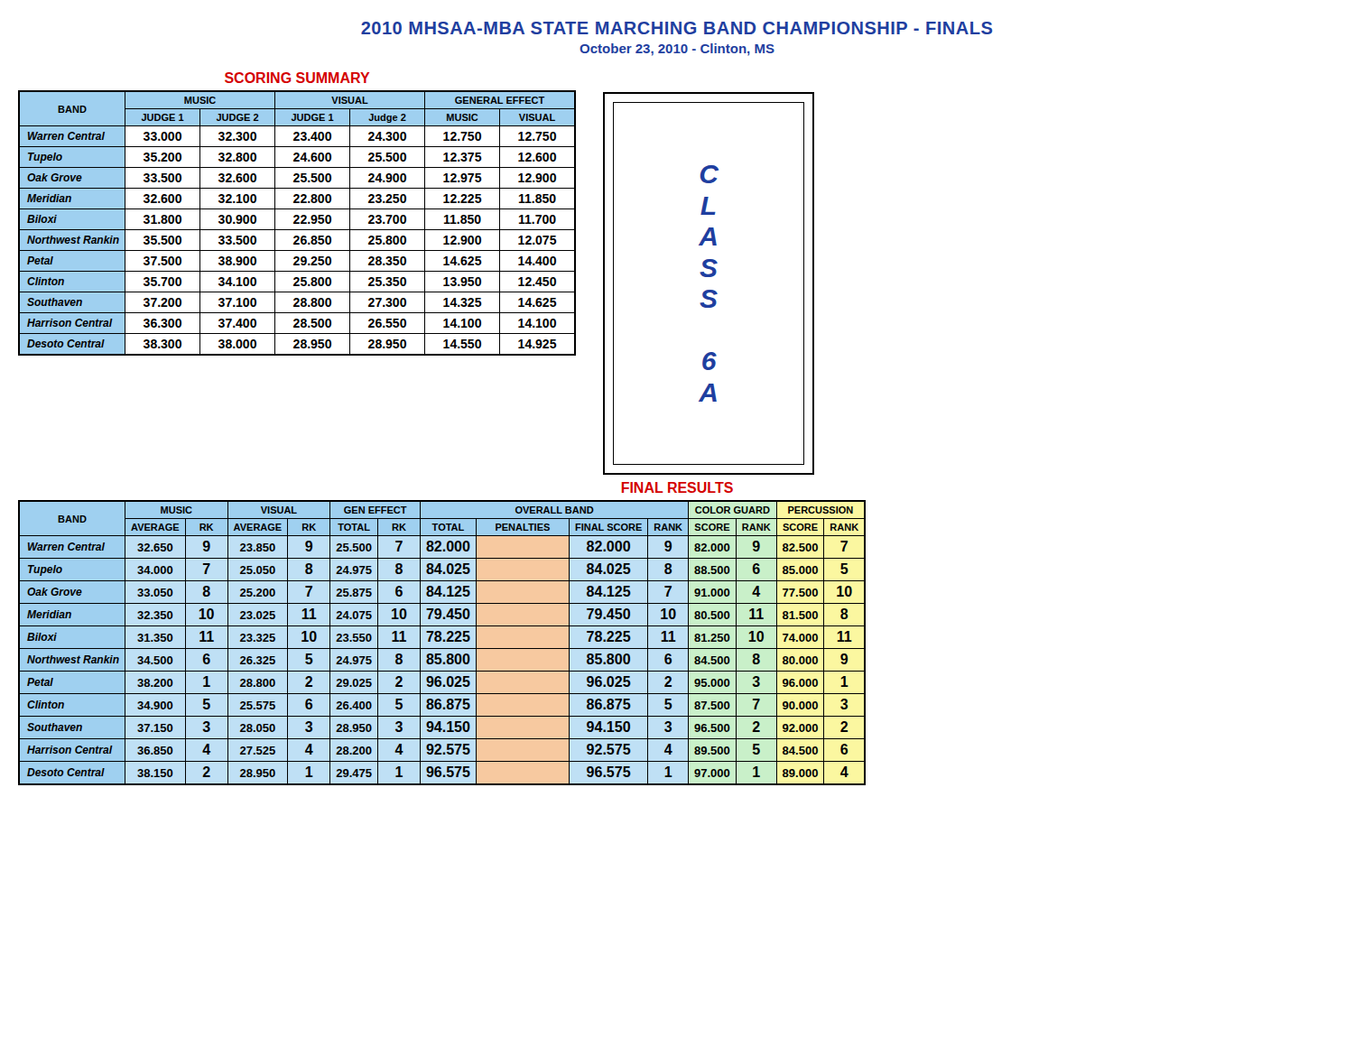2010 MHSAA-MBA STATE MARCHING BAND CHAMPIONSHIP - FINALS
October 23, 2010 - Clinton, MS
SCORING SUMMARY
| BAND | MUSIC | VISUAL | GENERAL EFFECT |
| --- | --- | --- | --- |
| JUDGE 1 | JUDGE 2 | JUDGE 1 | Judge 2 | MUSIC | VISUAL |
| Warren Central | 33.000 | 32.300 | 23.400 | 24.300 | 12.750 | 12.750 |
| Tupelo | 35.200 | 32.800 | 24.600 | 25.500 | 12.375 | 12.600 |
| Oak Grove | 33.500 | 32.600 | 25.500 | 24.900 | 12.975 | 12.900 |
| Meridian | 32.600 | 32.100 | 22.800 | 23.250 | 12.225 | 11.850 |
| Biloxi | 31.800 | 30.900 | 22.950 | 23.700 | 11.850 | 11.700 |
| Northwest Rankin | 35.500 | 33.500 | 26.850 | 25.800 | 12.900 | 12.075 |
| Petal | 37.500 | 38.900 | 29.250 | 28.350 | 14.625 | 14.400 |
| Clinton | 35.700 | 34.100 | 25.800 | 25.350 | 13.950 | 12.450 |
| Southaven | 37.200 | 37.100 | 28.800 | 27.300 | 14.325 | 14.625 |
| Harrison Central | 36.300 | 37.400 | 28.500 | 26.550 | 14.100 | 14.100 |
| Desoto Central | 38.300 | 38.000 | 28.950 | 28.950 | 14.550 | 14.925 |
C
L
A
S
S
6
A
FINAL RESULTS
| BAND | MUSIC | VISUAL | GEN EFFECT | OVERALL BAND | COLOR GUARD | PERCUSSION |
| --- | --- | --- | --- | --- | --- | --- |
| AVERAGE | RK | AVERAGE | RK | TOTAL | RK | TOTAL | PENALTIES | FINAL SCORE | RANK | SCORE | RANK | SCORE | RANK |
| Warren Central | 32.650 | 9 | 23.850 | 9 | 25.500 | 7 | 82.000 | | 82.000 | 9 | 82.000 | 9 | 82.500 | 7 |
| Tupelo | 34.000 | 7 | 25.050 | 8 | 24.975 | 8 | 84.025 | | 84.025 | 8 | 88.500 | 6 | 85.000 | 5 |
| Oak Grove | 33.050 | 8 | 25.200 | 7 | 25.875 | 6 | 84.125 | | 84.125 | 7 | 91.000 | 4 | 77.500 | 10 |
| Meridian | 32.350 | 10 | 23.025 | 11 | 24.075 | 10 | 79.450 | | 79.450 | 10 | 80.500 | 11 | 81.500 | 8 |
| Biloxi | 31.350 | 11 | 23.325 | 10 | 23.550 | 11 | 78.225 | | 78.225 | 11 | 81.250 | 10 | 74.000 | 11 |
| Northwest Rankin | 34.500 | 6 | 26.325 | 5 | 24.975 | 8 | 85.800 | | 85.800 | 6 | 84.500 | 8 | 80.000 | 9 |
| Petal | 38.200 | 1 | 28.800 | 2 | 29.025 | 2 | 96.025 | | 96.025 | 2 | 95.000 | 3 | 96.000 | 1 |
| Clinton | 34.900 | 5 | 25.575 | 6 | 26.400 | 5 | 86.875 | | 86.875 | 5 | 87.500 | 7 | 90.000 | 3 |
| Southaven | 37.150 | 3 | 28.050 | 3 | 28.950 | 3 | 94.150 | | 94.150 | 3 | 96.500 | 2 | 92.000 | 2 |
| Harrison Central | 36.850 | 4 | 27.525 | 4 | 28.200 | 4 | 92.575 | | 92.575 | 4 | 89.500 | 5 | 84.500 | 6 |
| Desoto Central | 38.150 | 2 | 28.950 | 1 | 29.475 | 1 | 96.575 | | 96.575 | 1 | 97.000 | 1 | 89.000 | 4 |